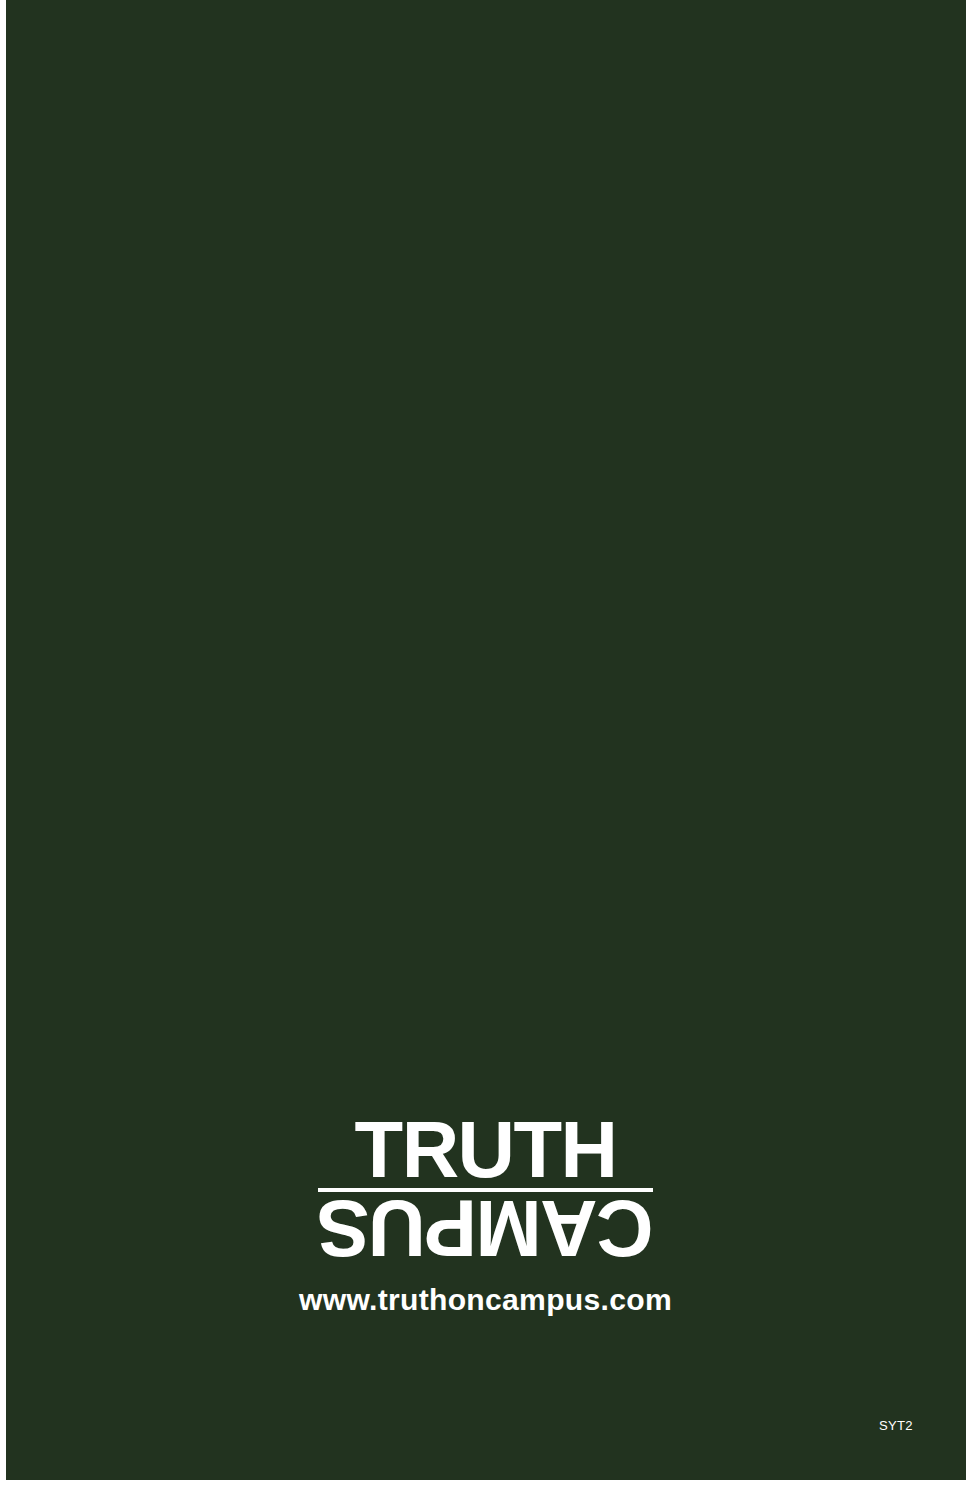TRUTH
CAMPUS
www.truthoncampus.com
SYT2